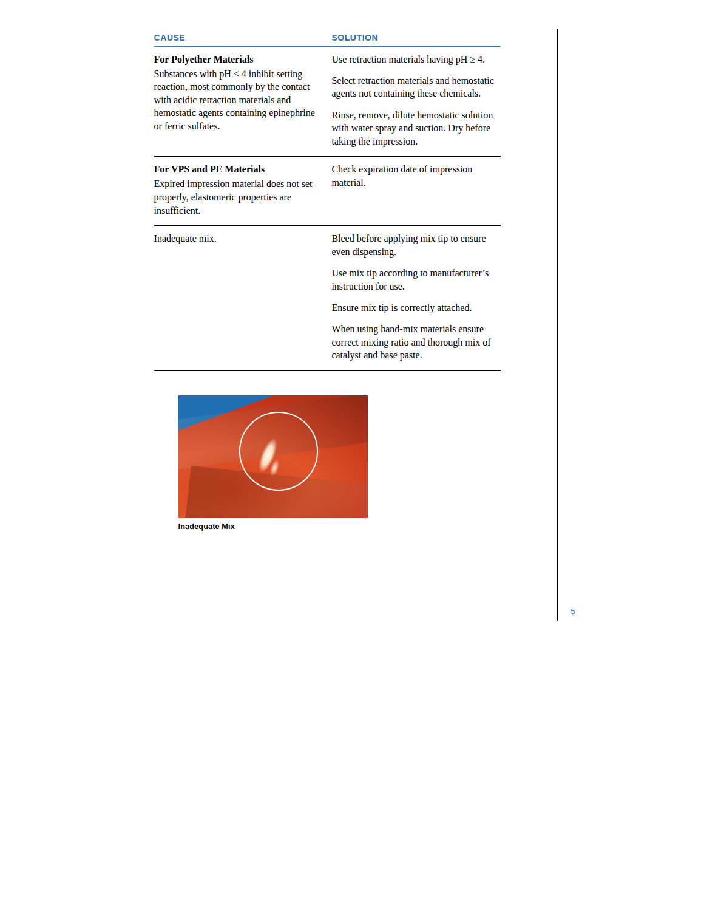| CAUSE | SOLUTION |
| --- | --- |
| For Polyether Materials Substances with pH < 4 inhibit setting reaction, most commonly by the contact with acidic retraction materials and hemostatic agents containing epinephrine or ferric sulfates. | Use retraction materials having pH ≥ 4. Select retraction materials and hemostatic agents not containing these chemicals. Rinse, remove, dilute hemostatic solution with water spray and suction. Dry before taking the impression. |
| For VPS and PE Materials Expired impression material does not set properly, elastomeric properties are insufficient. | Check expiration date of impression material. |
| Inadequate mix. | Bleed before applying mix tip to ensure even dispensing. Use mix tip according to manufacturer’s instruction for use. Ensure mix tip is correctly attached. When using hand-mix materials ensure correct mixing ratio and thorough mix of catalyst and base paste. |
Inadequate Mix
5